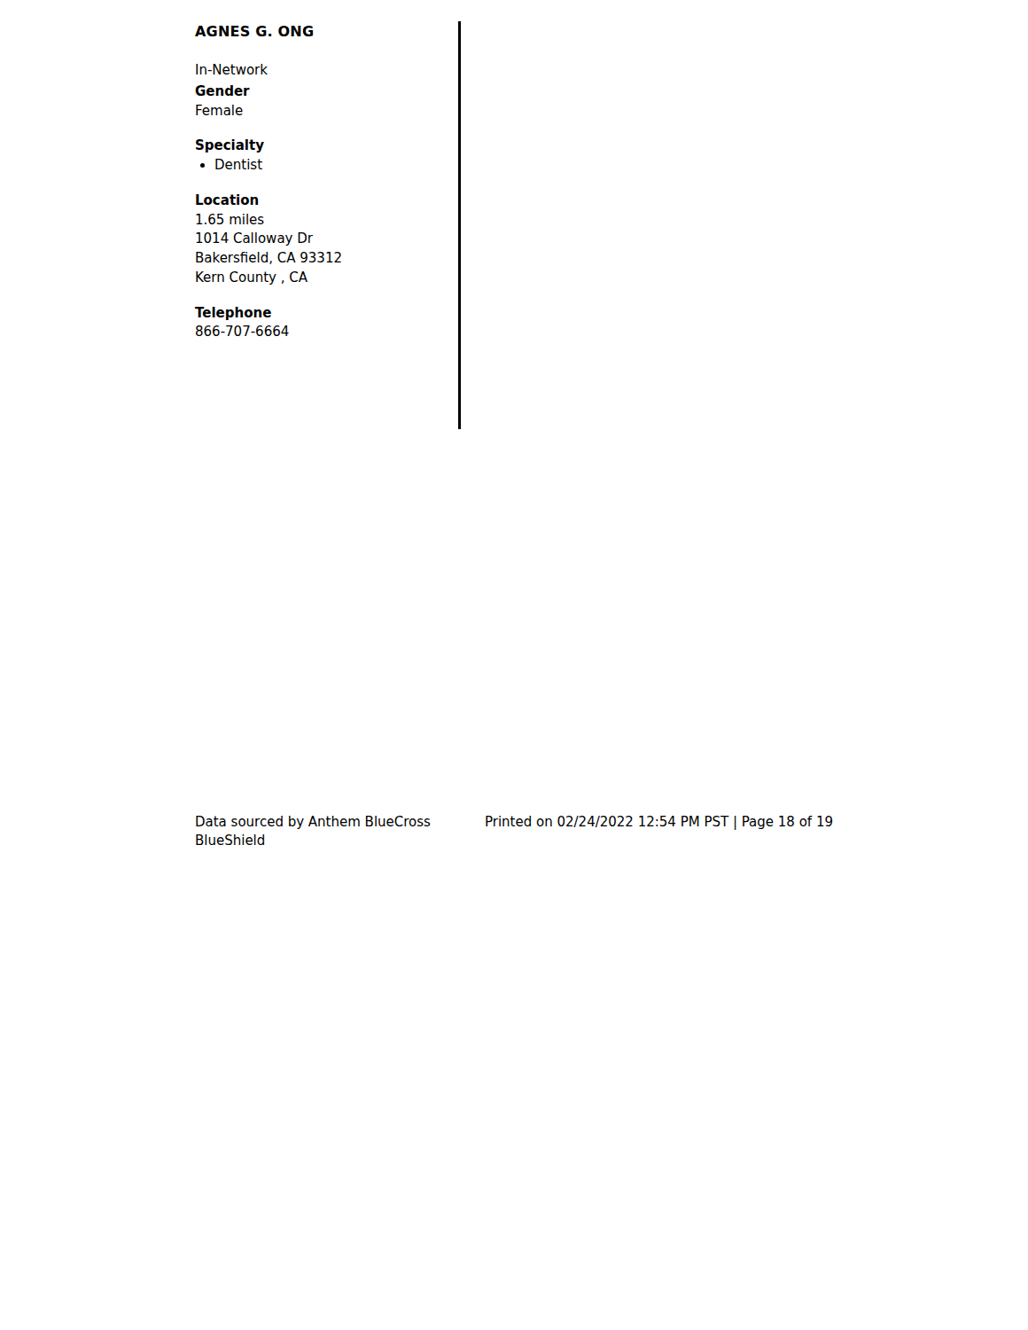AGNES G. ONG
In-Network
Gender
Female
Specialty
Dentist
Location
1.65 miles
1014 Calloway Dr
Bakersfield, CA 93312
Kern County , CA
Telephone
866-707-6664
Data sourced by Anthem BlueCross BlueShield
Printed on 02/24/2022 12:54 PM PST | Page 18 of 19